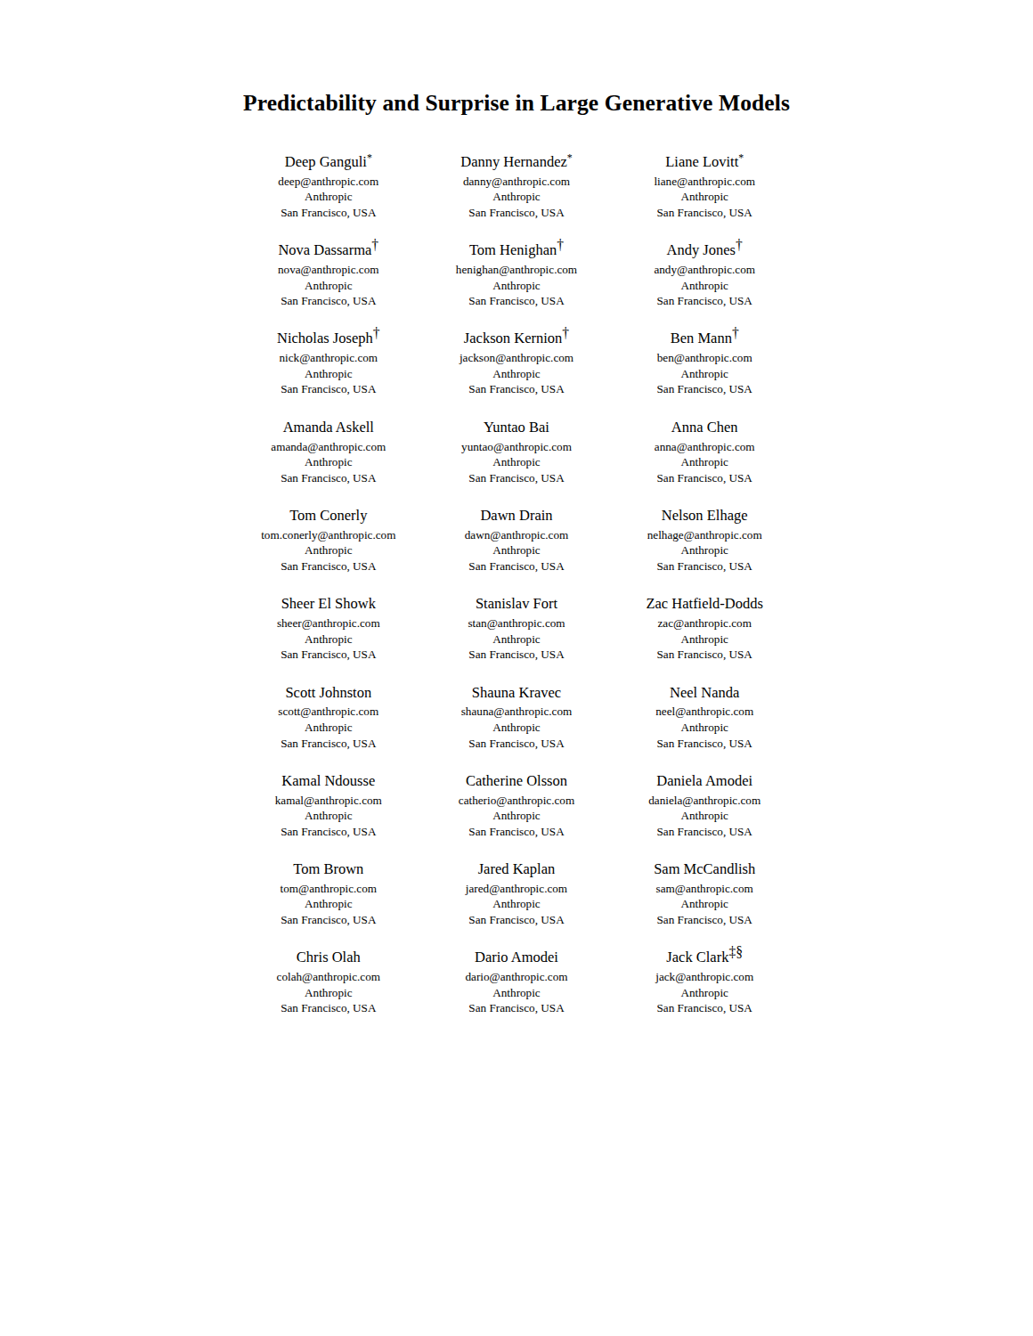Predictability and Surprise in Large Generative Models
| Deep Ganguli * deep@anthropic.com Anthropic San Francisco, USA | Danny Hernandez * danny@anthropic.com Anthropic San Francisco, USA | Liane Lovitt * liane@anthropic.com Anthropic San Francisco, USA |
| Nova Dassarma † nova@anthropic.com Anthropic San Francisco, USA | Tom Henighan † henighan@anthropic.com Anthropic San Francisco, USA | Andy Jones † andy@anthropic.com Anthropic San Francisco, USA |
| Nicholas Joseph † nick@anthropic.com Anthropic San Francisco, USA | Jackson Kernion † jackson@anthropic.com Anthropic San Francisco, USA | Ben Mann † ben@anthropic.com Anthropic San Francisco, USA |
| Amanda Askell amanda@anthropic.com Anthropic San Francisco, USA | Yuntao Bai yuntao@anthropic.com Anthropic San Francisco, USA | Anna Chen anna@anthropic.com Anthropic San Francisco, USA |
| Tom Conerly tom.conerly@anthropic.com Anthropic San Francisco, USA | Dawn Drain dawn@anthropic.com Anthropic San Francisco, USA | Nelson Elhage nelhage@anthropic.com Anthropic San Francisco, USA |
| Sheer El Showk sheer@anthropic.com Anthropic San Francisco, USA | Stanislav Fort stan@anthropic.com Anthropic San Francisco, USA | Zac Hatfield-Dodds zac@anthropic.com Anthropic San Francisco, USA |
| Scott Johnston scott@anthropic.com Anthropic San Francisco, USA | Shauna Kravec shauna@anthropic.com Anthropic San Francisco, USA | Neel Nanda neel@anthropic.com Anthropic San Francisco, USA |
| Kamal Ndousse kamal@anthropic.com Anthropic San Francisco, USA | Catherine Olsson catherio@anthropic.com Anthropic San Francisco, USA | Daniela Amodei daniela@anthropic.com Anthropic San Francisco, USA |
| Tom Brown tom@anthropic.com Anthropic San Francisco, USA | Jared Kaplan jared@anthropic.com Anthropic San Francisco, USA | Sam McCandlish sam@anthropic.com Anthropic San Francisco, USA |
| Chris Olah colah@anthropic.com Anthropic San Francisco, USA | Dario Amodei dario@anthropic.com Anthropic San Francisco, USA | Jack Clark ‡§ jack@anthropic.com Anthropic San Francisco, USA |